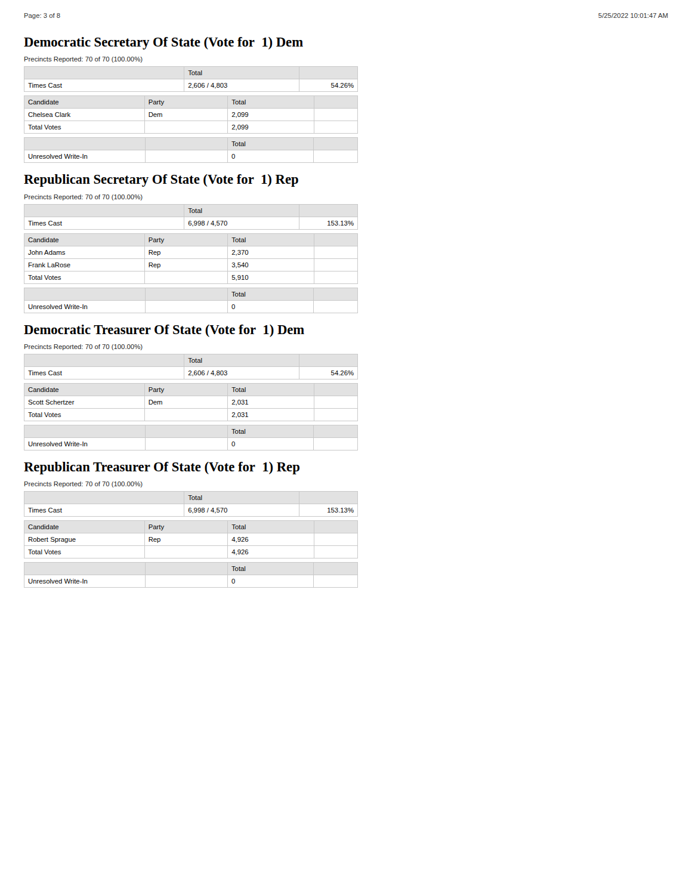Page: 3 of 8 5/25/2022 10:01:47 AM
Democratic Secretary Of State (Vote for 1) Dem
Precincts Reported: 70 of 70 (100.00%)
| | Total | |
| --- | --- | --- |
| Times Cast | 2,606 / 4,803 | 54.26% |
| Candidate | Party | Total | |
| --- | --- | --- | --- |
| Chelsea Clark | Dem | 2,099 | |
| Total Votes | | 2,099 | |
| | | Total | |
| --- | --- | --- | --- |
| Unresolved Write-In | | 0 | |
Republican Secretary Of State (Vote for 1) Rep
Precincts Reported: 70 of 70 (100.00%)
| | Total | |
| --- | --- | --- |
| Times Cast | 6,998 / 4,570 | 153.13% |
| Candidate | Party | Total | |
| --- | --- | --- | --- |
| John Adams | Rep | 2,370 | |
| Frank LaRose | Rep | 3,540 | |
| Total Votes | | 5,910 | |
| | | Total | |
| --- | --- | --- | --- |
| Unresolved Write-In | | 0 | |
Democratic Treasurer Of State (Vote for 1) Dem
Precincts Reported: 70 of 70 (100.00%)
| | Total | |
| --- | --- | --- |
| Times Cast | 2,606 / 4,803 | 54.26% |
| Candidate | Party | Total | |
| --- | --- | --- | --- |
| Scott Schertzer | Dem | 2,031 | |
| Total Votes | | 2,031 | |
| | | Total | |
| --- | --- | --- | --- |
| Unresolved Write-In | | 0 | |
Republican Treasurer Of State (Vote for 1) Rep
Precincts Reported: 70 of 70 (100.00%)
| | Total | |
| --- | --- | --- |
| Times Cast | 6,998 / 4,570 | 153.13% |
| Candidate | Party | Total | |
| --- | --- | --- | --- |
| Robert Sprague | Rep | 4,926 | |
| Total Votes | | 4,926 | |
| | | Total | |
| --- | --- | --- | --- |
| Unresolved Write-In | | 0 | |